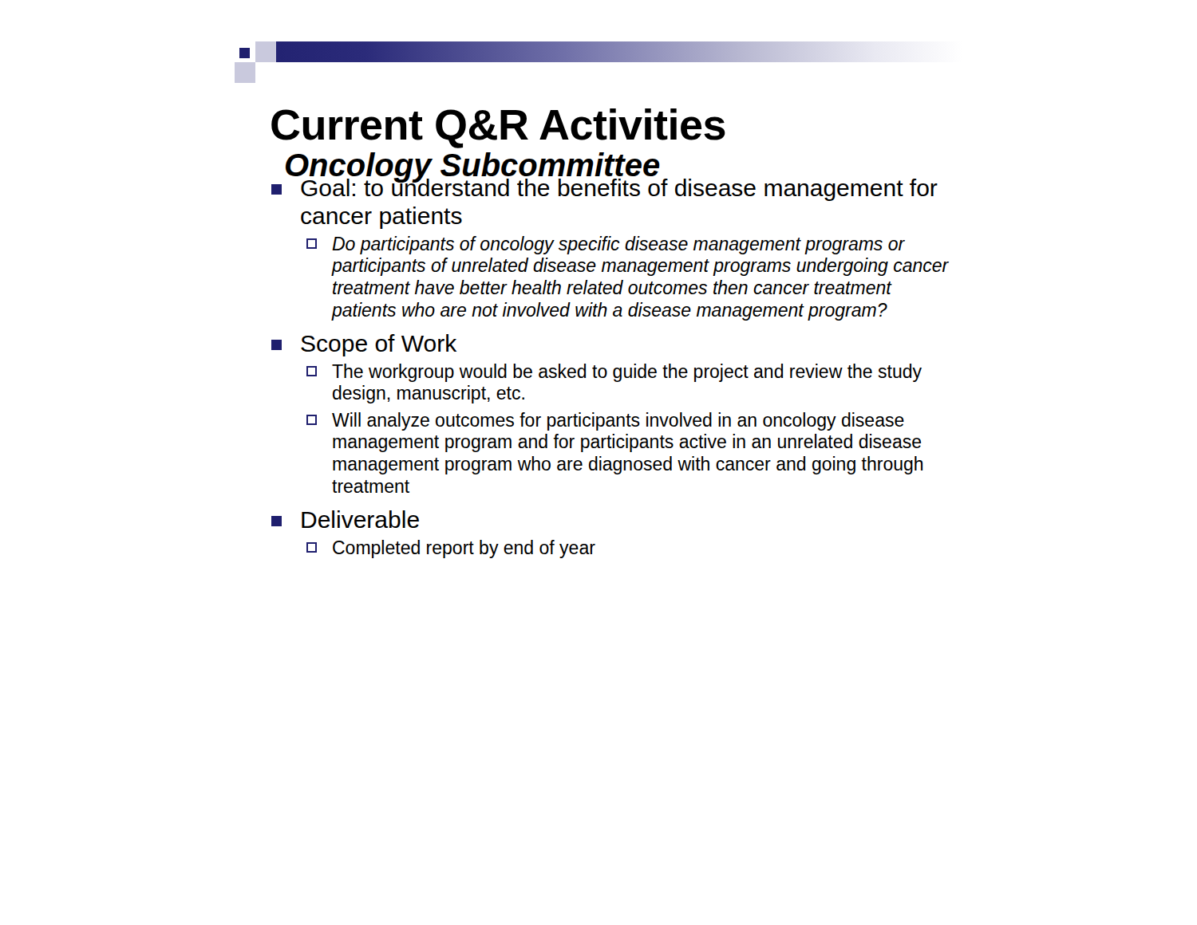Current Q&R Activities
Oncology Subcommittee
Goal: to understand the benefits of disease management for cancer patients
Do participants of oncology specific disease management programs or participants of unrelated disease management programs undergoing cancer treatment have better health related outcomes then cancer treatment patients who are not involved with a disease management program?
Scope of Work
The workgroup would be asked to guide the project and review the study design, manuscript, etc.
Will analyze outcomes for participants involved in an oncology disease management program and for participants active in an unrelated disease management program who are diagnosed with cancer and going through treatment
Deliverable
Completed report by end of year